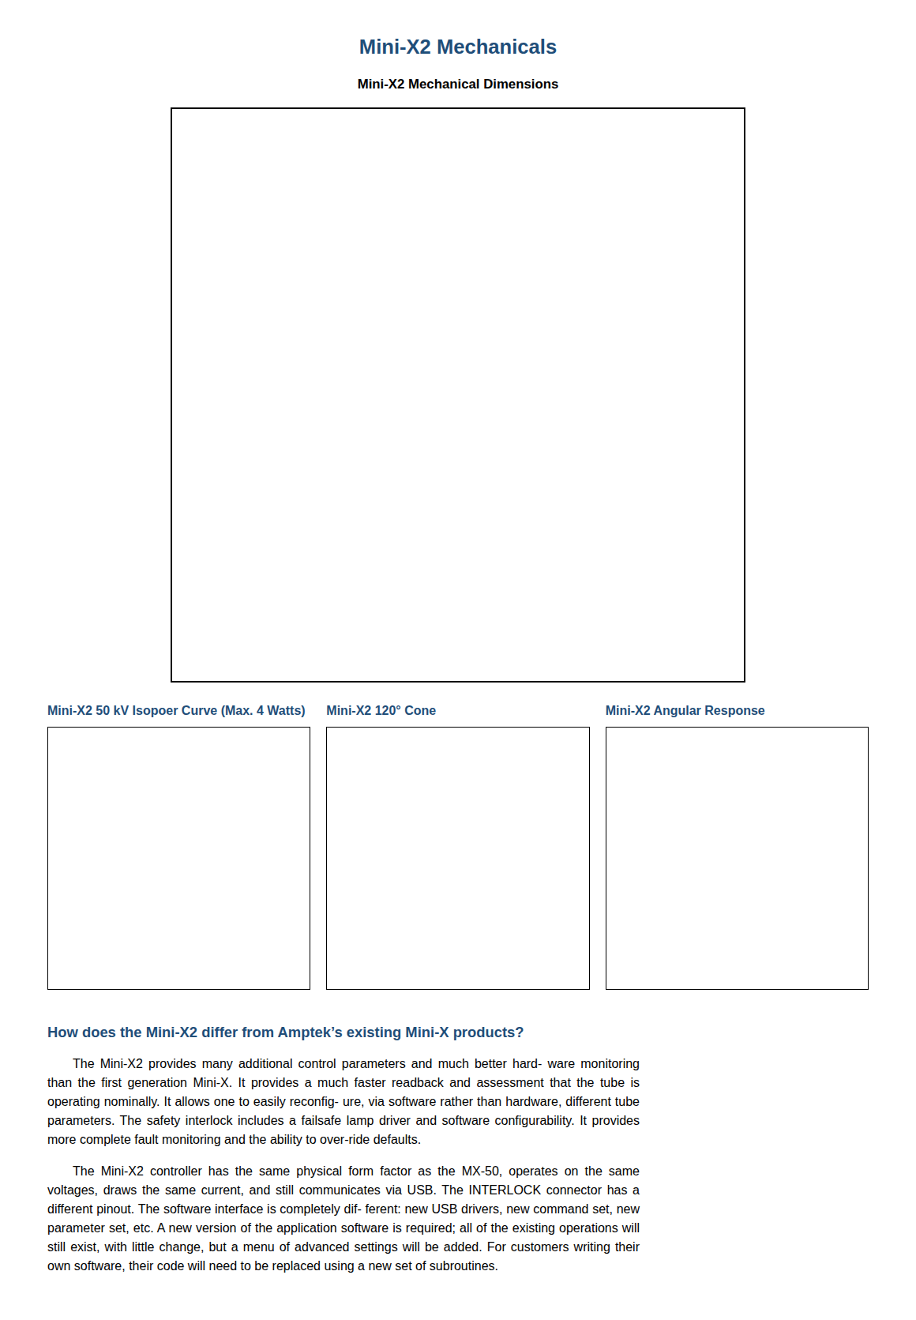Mini‑X2 Mechanicals
Mini-X2 Mechanical Dimensions
Mini-X2 50 kV Isopoer Curve (Max. 4 Watts)
Mini-X2 120° Cone
Mini-X2 Angular Response
How does the Mini-X2 differ from Amptek’s existing Mini-X products?
The Mini-X2 provides many additional control parameters and much better hard- ware monitoring than the first generation Mini-X. It provides a much faster readback and assessment that the tube is operating nominally. It allows one to easily reconfig- ure, via software rather than hardware, different tube parameters. The safety interlock includes a failsafe lamp driver and software configurability. It provides more complete fault monitoring and the ability to over-ride defaults.
The Mini-X2 controller has the same physical form factor as the MX-50, operates on the same voltages, draws the same current, and still communicates via USB. The INTERLOCK connector has a different pinout. The software interface is completely dif- ferent: new USB drivers, new command set, new parameter set, etc. A new version of the application software is required; all of the existing operations will still exist, with little change, but a menu of advanced settings will be added. For customers writing their own software, their code will need to be replaced using a new set of subroutines.